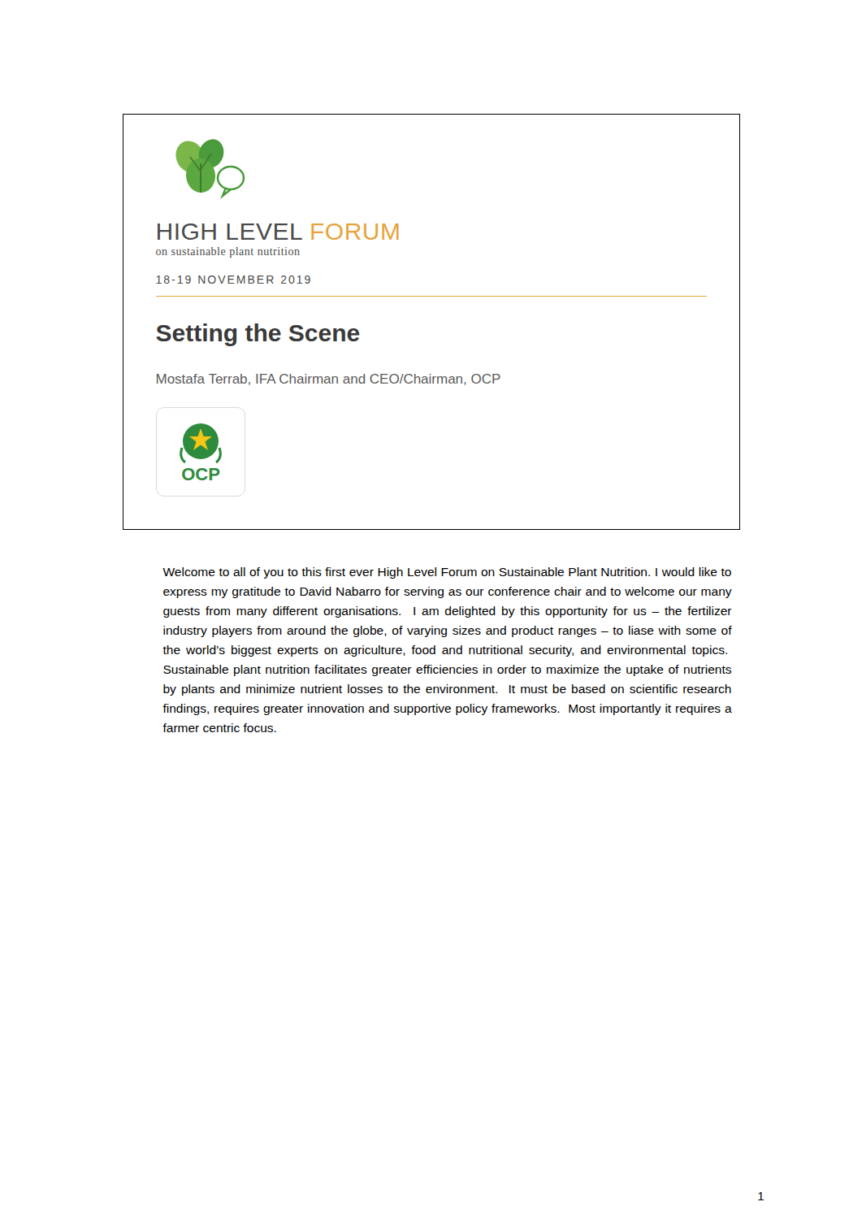HIGH LEVEL FORUM
on sustainable plant nutrition
18-19 NOVEMBER 2019
Setting the Scene
Mostafa Terrab, IFA Chairman and CEO/Chairman, OCP
OCP
Welcome to all of you to this first ever High Level Forum on Sustainable Plant Nutrition. I would like to express my gratitude to David Nabarro for serving as our conference chair and to welcome our many guests from many different organisations. I am delighted by this opportunity for us – the fertilizer industry players from around the globe, of varying sizes and product ranges – to liase with some of the world’s biggest experts on agriculture, food and nutritional security, and environmental topics. Sustainable plant nutrition facilitates greater efficiencies in order to maximize the uptake of nutrients by plants and minimize nutrient losses to the environment. It must be based on scientific research findings, requires greater innovation and supportive policy frameworks. Most importantly it requires a farmer centric focus.
1